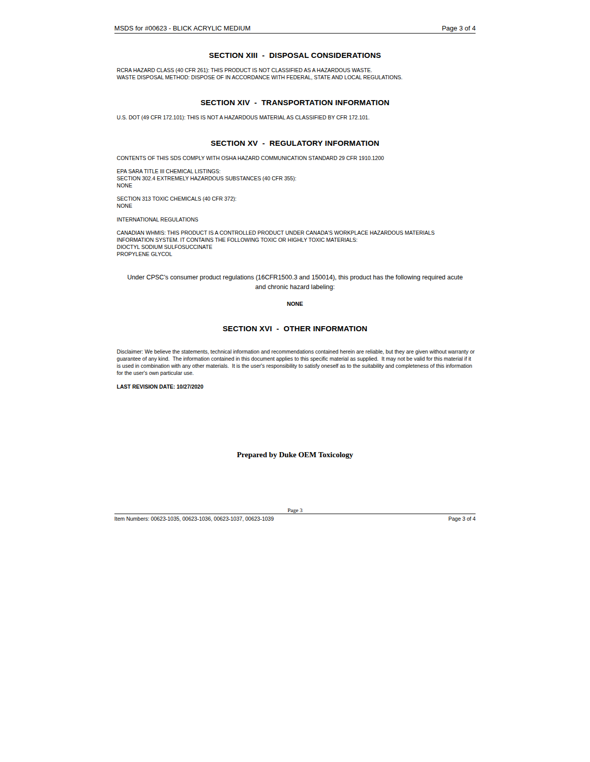MSDS for #00623 - BLICK ACRYLIC MEDIUM
Page 3 of 4
SECTION XIII - DISPOSAL CONSIDERATIONS
RCRA HAZARD CLASS (40 CFR 261): THIS PRODUCT IS NOT CLASSIFIED AS A HAZARDOUS WASTE.
WASTE DISPOSAL METHOD: DISPOSE OF IN ACCORDANCE WITH FEDERAL, STATE AND LOCAL REGULATIONS.
SECTION XIV - TRANSPORTATION INFORMATION
U.S. DOT (49 CFR 172.101): THIS IS NOT A HAZARDOUS MATERIAL AS CLASSIFIED BY CFR 172.101.
SECTION XV - REGULATORY INFORMATION
CONTENTS OF THIS SDS COMPLY WITH OSHA HAZARD COMMUNICATION STANDARD 29 CFR 1910.1200
EPA SARA TITLE III CHEMICAL LISTINGS:
SECTION 302.4 EXTREMELY HAZARDOUS SUBSTANCES (40 CFR 355):
NONE
SECTION 313 TOXIC CHEMICALS (40 CFR 372):
NONE
INTERNATIONAL REGULATIONS
CANADIAN WHMIS: THIS PRODUCT IS A CONTROLLED PRODUCT UNDER CANADA'S WORKPLACE HAZARDOUS MATERIALS
INFORMATION SYSTEM. IT CONTAINS THE FOLLOWING TOXIC OR HIGHLY TOXIC MATERIALS:
DIOCTYL SODIUM SULFOSUCCINATE
PROPYLENE GLYCOL
Under CPSC's consumer product regulations (16CFR1500.3 and 150014), this product has the following required acute and chronic hazard labeling:
NONE
SECTION XVI - OTHER INFORMATION
Disclaimer: We believe the statements, technical information and recommendations contained herein are reliable, but they are given without warranty or guarantee of any kind. The information contained in this document applies to this specific material as supplied. It may not be valid for this material if it is used in combination with any other materials. It is the user's responsibility to satisfy oneself as to the suitability and completeness of this information for the user's own particular use.
LAST REVISION DATE: 10/27/2020
Prepared by Duke OEM Toxicology
Page 3
Item Numbers: 00623-1035, 00623-1036, 00623-1037, 00623-1039
Page 3 of 4